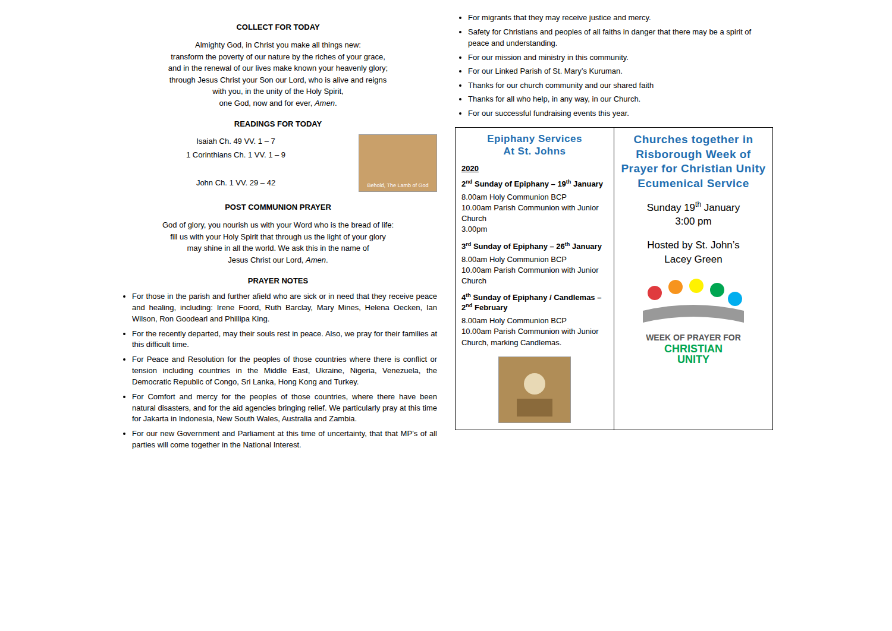COLLECT FOR TODAY
Almighty God, in Christ you make all things new:
transform the poverty of our nature by the riches of your grace,
and in the renewal of our lives make known your heavenly glory;
through Jesus Christ your Son our Lord, who is alive and reigns
with you, in the unity of the Holy Spirit,
one God, now and for ever, Amen.
READINGS FOR TODAY
Isaiah Ch. 49 VV. 1 – 7
1 Corinthians Ch. 1 VV. 1 – 9
John Ch. 1 VV. 29 – 42
POST COMMUNION PRAYER
God of glory, you nourish us with your Word who is the bread of life:
fill us with your Holy Spirit that through us the light of your glory
may shine in all the world. We ask this in the name of
Jesus Christ our Lord, Amen.
PRAYER NOTES
For those in the parish and further afield who are sick or in need that they receive peace and healing, including: Irene Foord, Ruth Barclay, Mary Mines, Helena Oecken, Ian Wilson, Ron Goodearl and Phillipa King.
For the recently departed, may their souls rest in peace. Also, we pray for their families at this difficult time.
For Peace and Resolution for the peoples of those countries where there is conflict or tension including countries in the Middle East, Ukraine, Nigeria, Venezuela, the Democratic Republic of Congo, Sri Lanka, Hong Kong and Turkey.
For Comfort and mercy for the peoples of those countries, where there have been natural disasters, and for the aid agencies bringing relief. We particularly pray at this time for Jakarta in Indonesia, New South Wales, Australia and Zambia.
For our new Government and Parliament at this time of uncertainty, that that MP’s of all parties will come together in the National Interest.
For migrants that they may receive justice and mercy.
Safety for Christians and peoples of all faiths in danger that there may be a spirit of peace and understanding.
For our mission and ministry in this community.
For our Linked Parish of St. Mary’s Kuruman.
Thanks for our church community and our shared faith
Thanks for all who help, in any way, in our Church.
For our successful fundraising events this year.
Epiphany Services
At St. Johns
2020
2nd Sunday of Epiphany – 19th January
8.00am Holy Communion BCP
10.00am Parish Communion with Junior Church
3.00pm
3rd Sunday of Epiphany – 26th January
8.00am Holy Communion BCP
10.00am Parish Communion with Junior Church
4th Sunday of Epiphany / Candlemas – 2nd February
8.00am Holy Communion BCP
10.00am Parish Communion with Junior Church, marking Candlemas.
Churches together in Risborough Week of Prayer for Christian Unity Ecumenical Service
Sunday 19th January
3:00 pm
Hosted by St. John’s
Lacey Green